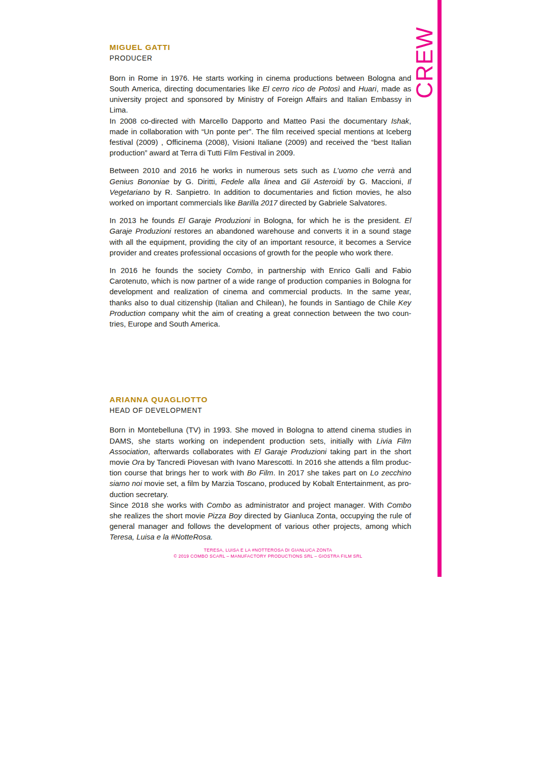CREW
Miguel Gatti
Producer
Born in Rome in 1976. He starts working in cinema productions between Bologna and South America, directing documentaries like El cerro rico de Potosì and Huari, made as university project and sponsored by Ministry of Foreign Affairs and Italian Embassy in Lima.
In 2008 co-directed with Marcello Dapporto and Matteo Pasi the documentary Ishak, made in collaboration with “Un ponte per”. The film received special mentions at Iceberg festival (2009) , Officinema (2008), Visioni Italiane (2009) and received the “best Italian production” award at Terra di Tutti Film Festival in 2009.
Between 2010 and 2016 he works in numerous sets such as L’uomo che verrà and Genius Bononiae by G. Diritti, Fedele alla linea and Gli Asteroidi by G. Maccioni, Il Vegetariano by R. Sanpietro. In addition to documentaries and fiction movies, he also worked on important commercials like Barilla 2017 directed by Gabriele Salvatores.
In 2013 he founds El Garaje Produzioni in Bologna, for which he is the president. El Garaje Produzioni restores an abandoned warehouse and converts it in a sound stage with all the equipment, providing the city of an important resource, it becomes a Service provider and creates professional occasions of growth for the people who work there.
In 2016 he founds the society Combo, in partnership with Enrico Galli and Fabio Carotenuto, which is now partner of a wide range of production companies in Bologna for development and realization of cinema and commercial products. In the same year, thanks also to dual citizenship (Italian and Chilean), he founds in Santiago de Chile Key Production company whit the aim of creating a great connection between the two countries, Europe and South America.
Arianna Quagliotto
Head of Development
Born in Montebelluna (TV) in 1993. She moved in Bologna to attend cinema studies in DAMS, she starts working on independent production sets, initially with Livia Film Association, afterwards collaborates with El Garaje Produzioni taking part in the short movie Ora by Tancredi Piovesan with Ivano Marescotti. In 2016 she attends a film production course that brings her to work with Bo Film. In 2017 she takes part on Lo zecchino siamo noi movie set, a film by Marzia Toscano, produced by Kobalt Entertainment, as production secretary.
Since 2018 she works with Combo as administrator and project manager. With Combo she realizes the short movie Pizza Boy directed by Gianluca Zonta, occupying the rule of general manager and follows the development of various other projects, among which Teresa, Luisa e la #NotteRosa.
Teresa, Luisa e la #NotteRosa di Gianluca Zonta © 2019 Combo Scarl – Manufactory Productions Srl – Giostra Film Srl